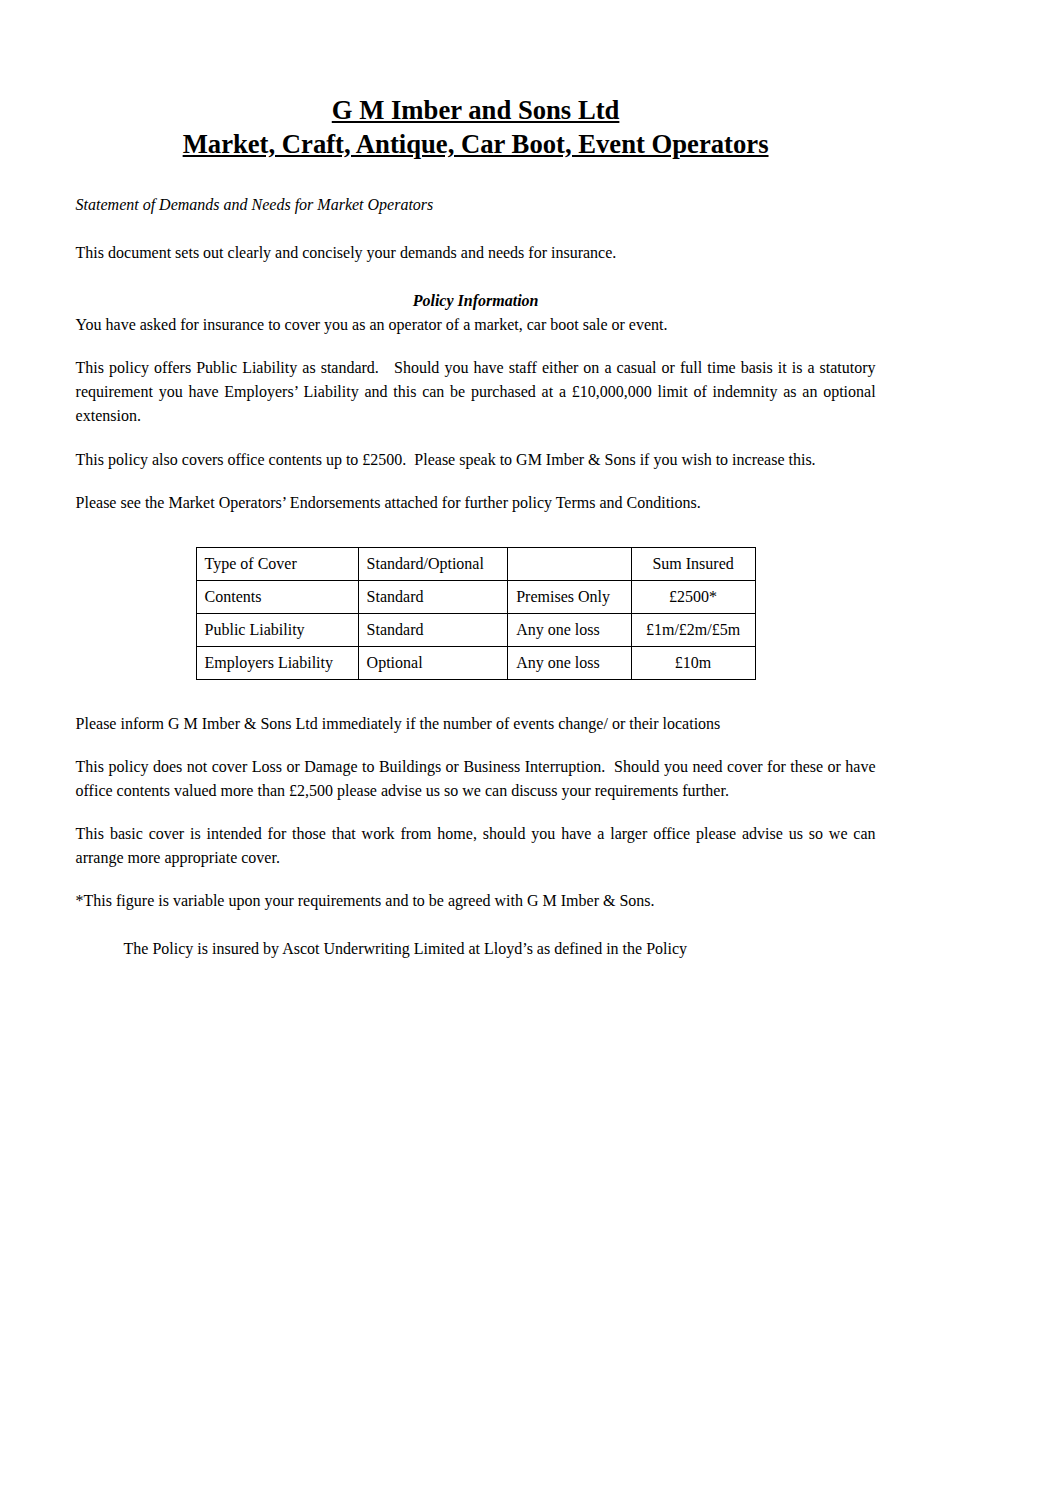G M Imber and Sons LtdMarket, Craft, Antique, Car Boot, Event Operators
Statement of Demands and Needs for Market Operators
This document sets out clearly and concisely your demands and needs for insurance.
Policy Information
You have asked for insurance to cover you as an operator of a market, car boot sale or event.
This policy offers Public Liability as standard. Should you have staff either on a casual or full time basis it is a statutory requirement you have Employers’ Liability and this can be purchased at a £10,000,000 limit of indemnity as an optional extension.
This policy also covers office contents up to £2500. Please speak to GM Imber & Sons if you wish to increase this.
Please see the Market Operators’ Endorsements attached for further policy Terms and Conditions.
| Type of Cover | Standard/Optional | | Sum Insured |
| Contents | Standard | Premises Only | £2500* |
| Public Liability | Standard | Any one loss | £1m/£2m/£5m |
| Employers Liability | Optional | Any one loss | £10m |
Please inform G M Imber & Sons Ltd immediately if the number of events change/ or their locations
This policy does not cover Loss or Damage to Buildings or Business Interruption. Should you need cover for these or have office contents valued more than £2,500 please advise us so we can discuss your requirements further.
This basic cover is intended for those that work from home, should you have a larger office please advise us so we can arrange more appropriate cover.
*This figure is variable upon your requirements and to be agreed with G M Imber & Sons.
The Policy is insured by Ascot Underwriting Limited at Lloyd’s as defined in the Policy